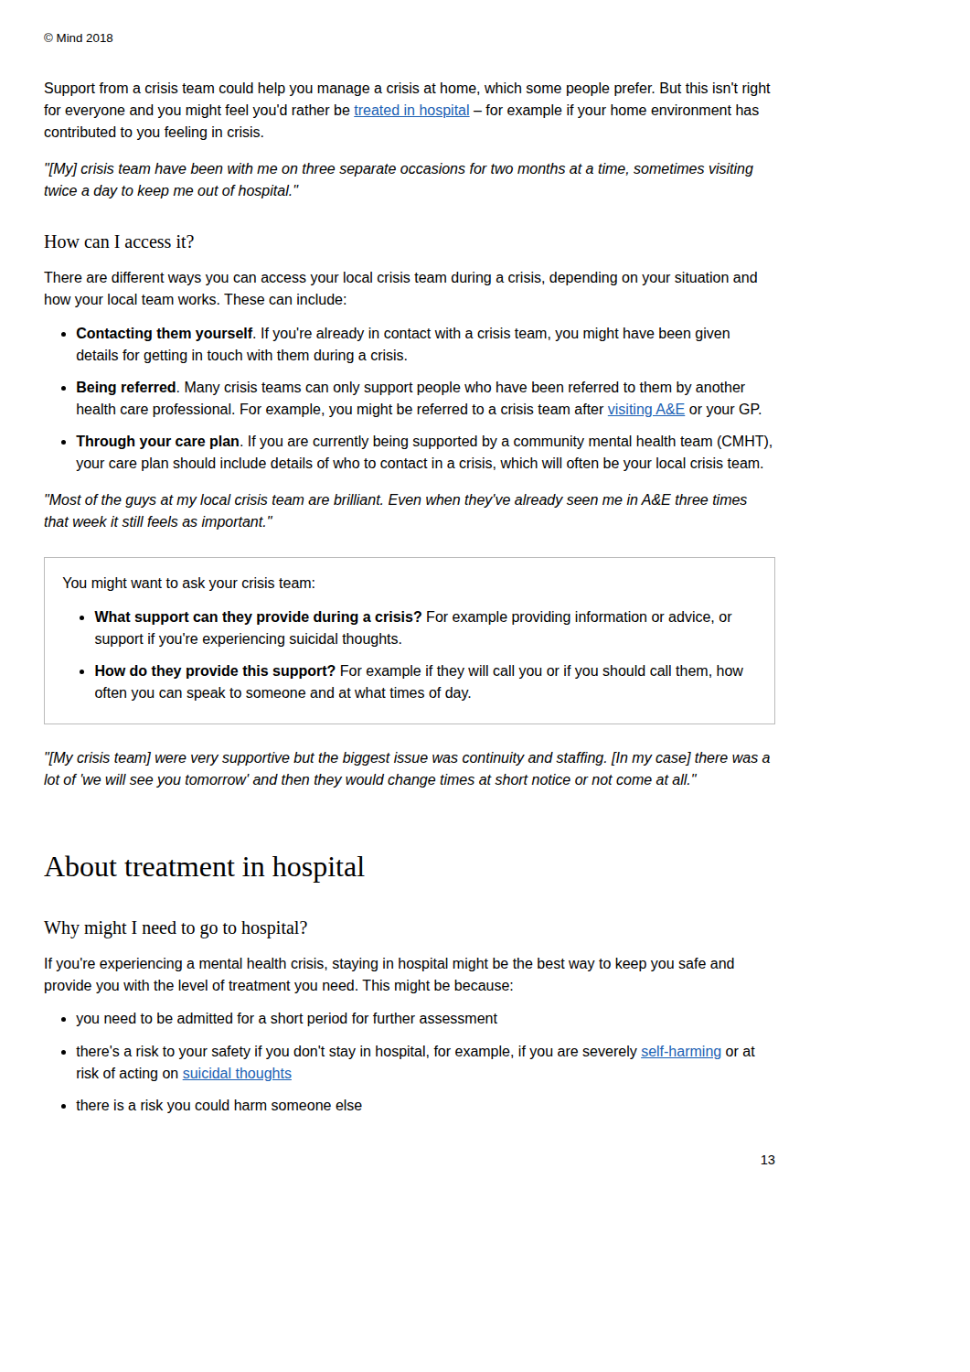© Mind 2018
Support from a crisis team could help you manage a crisis at home, which some people prefer. But this isn't right for everyone and you might feel you'd rather be treated in hospital – for example if your home environment has contributed to you feeling in crisis.
"[My] crisis team have been with me on three separate occasions for two months at a time, sometimes visiting twice a day to keep me out of hospital."
How can I access it?
There are different ways you can access your local crisis team during a crisis, depending on your situation and how your local team works. These can include:
Contacting them yourself. If you're already in contact with a crisis team, you might have been given details for getting in touch with them during a crisis.
Being referred. Many crisis teams can only support people who have been referred to them by another health care professional. For example, you might be referred to a crisis team after visiting A&E or your GP.
Through your care plan. If you are currently being supported by a community mental health team (CMHT), your care plan should include details of who to contact in a crisis, which will often be your local crisis team.
"Most of the guys at my local crisis team are brilliant. Even when they've already seen me in A&E three times that week it still feels as important."
You might want to ask your crisis team:
What support can they provide during a crisis? For example providing information or advice, or support if you're experiencing suicidal thoughts.
How do they provide this support? For example if they will call you or if you should call them, how often you can speak to someone and at what times of day.
"[My crisis team] were very supportive but the biggest issue was continuity and staffing. [In my case] there was a lot of 'we will see you tomorrow' and then they would change times at short notice or not come at all."
About treatment in hospital
Why might I need to go to hospital?
If you're experiencing a mental health crisis, staying in hospital might be the best way to keep you safe and provide you with the level of treatment you need. This might be because:
you need to be admitted for a short period for further assessment
there's a risk to your safety if you don't stay in hospital, for example, if you are severely self-harming or at risk of acting on suicidal thoughts
there is a risk you could harm someone else
13